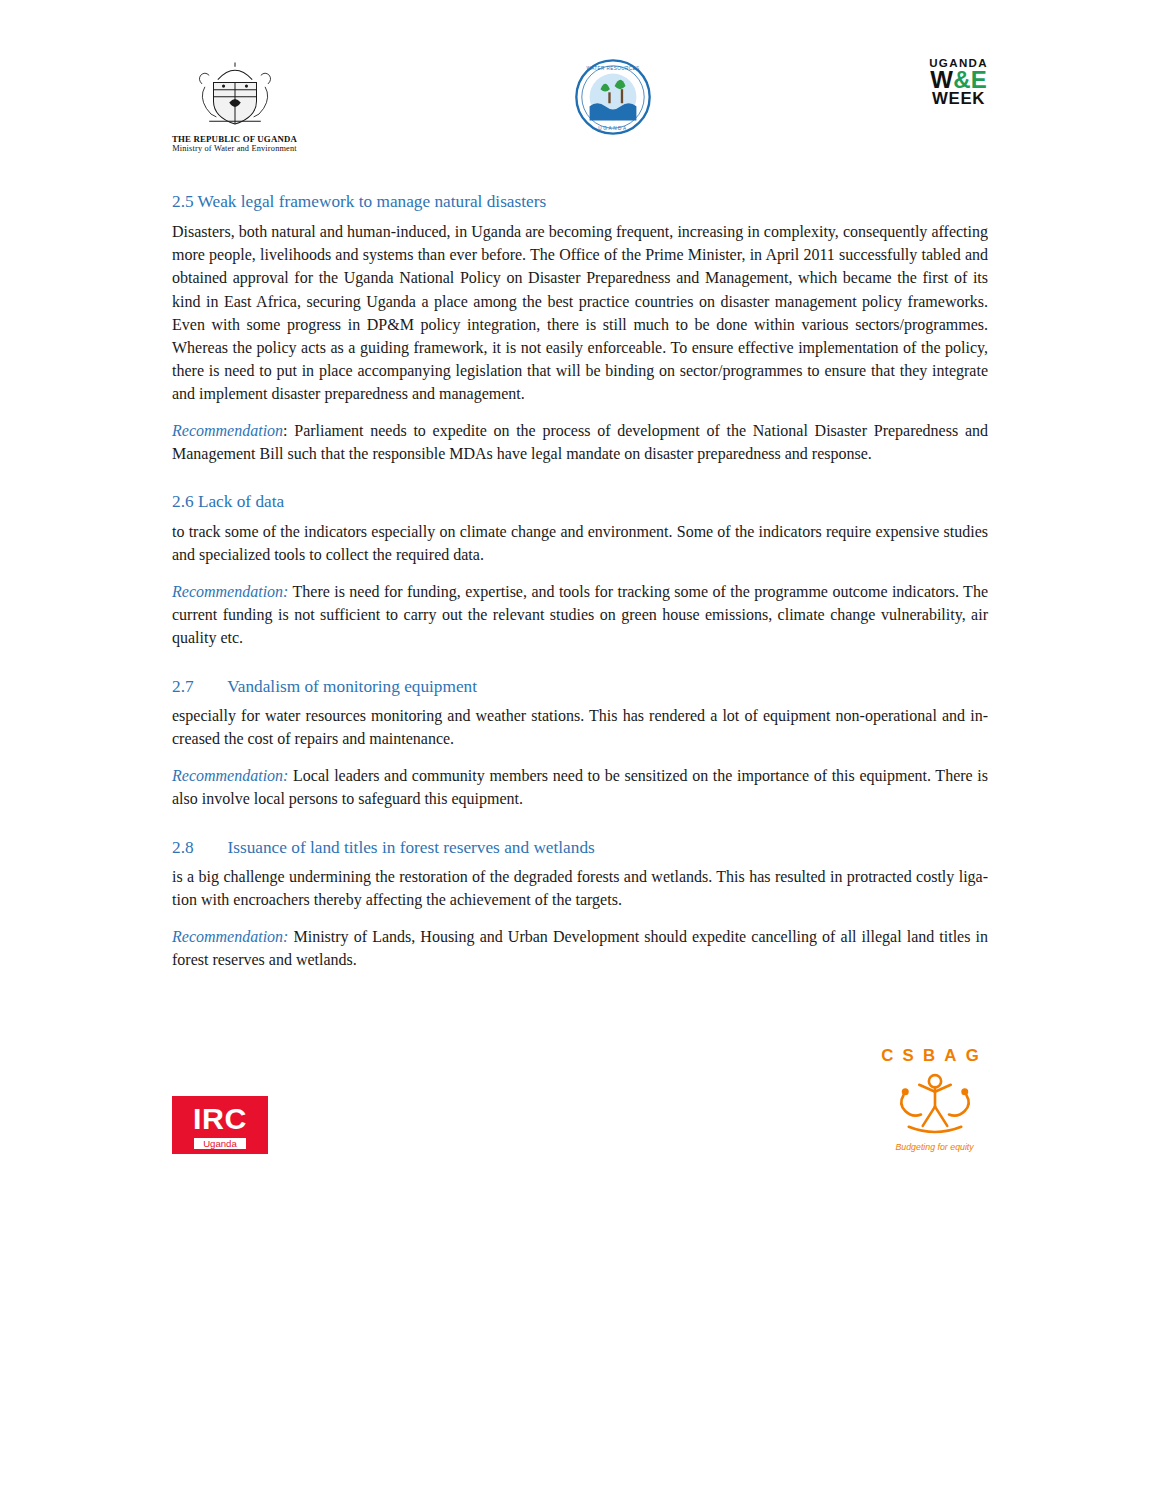THE REPUBLIC OF UGANDA Ministry of Water and Environment
WATER RESOURCES UGANDA
UGANDA W&E WEEK
2.5 Weak legal framework to manage natural disasters
Disasters, both natural and human-induced, in Uganda are becoming frequent, increasing in complexity, consequently affecting more people, livelihoods and systems than ever before. The Office of the Prime Minister, in April 2011 successfully tabled and obtained approval for the Uganda National Policy on Disaster Preparedness and Management, which became the first of its kind in East Africa, securing Uganda a place among the best practice countries on disaster management policy frameworks. Even with some progress in DP&M policy integration, there is still much to be done within various sectors/programmes. Whereas the policy acts as a guiding framework, it is not easily enforceable. To ensure effective implementation of the policy, there is need to put in place accompanying legislation that will be binding on sector/programmes to ensure that they integrate and implement disaster preparedness and management.
Recommendation: Parliament needs to expedite on the process of development of the National Disaster Preparedness and Management Bill such that the responsible MDAs have legal mandate on disaster preparedness and response.
2.6 Lack of data
to track some of the indicators especially on climate change and environment. Some of the indicators require expensive studies and specialized tools to collect the required data.
Recommendation: There is need for funding, expertise, and tools for tracking some of the programme outcome indicators. The current funding is not sufficient to carry out the relevant studies on green house emissions, climate change vulnerability, air quality etc.
2.7 Vandalism of monitoring equipment
especially for water resources monitoring and weather stations. This has rendered a lot of equipment non-operational and increased the cost of repairs and maintenance.
Recommendation: Local leaders and community members need to be sensitized on the importance of this equipment. There is also involve local persons to safeguard this equipment.
2.8 Issuance of land titles in forest reserves and wetlands
is a big challenge undermining the restoration of the degraded forests and wetlands. This has resulted in protracted costly ligation with encroachers thereby affecting the achievement of the targets.
Recommendation: Ministry of Lands, Housing and Urban Development should expedite cancelling of all illegal land titles in forest reserves and wetlands.
IRC Uganda
CSBAG Budgeting for equity